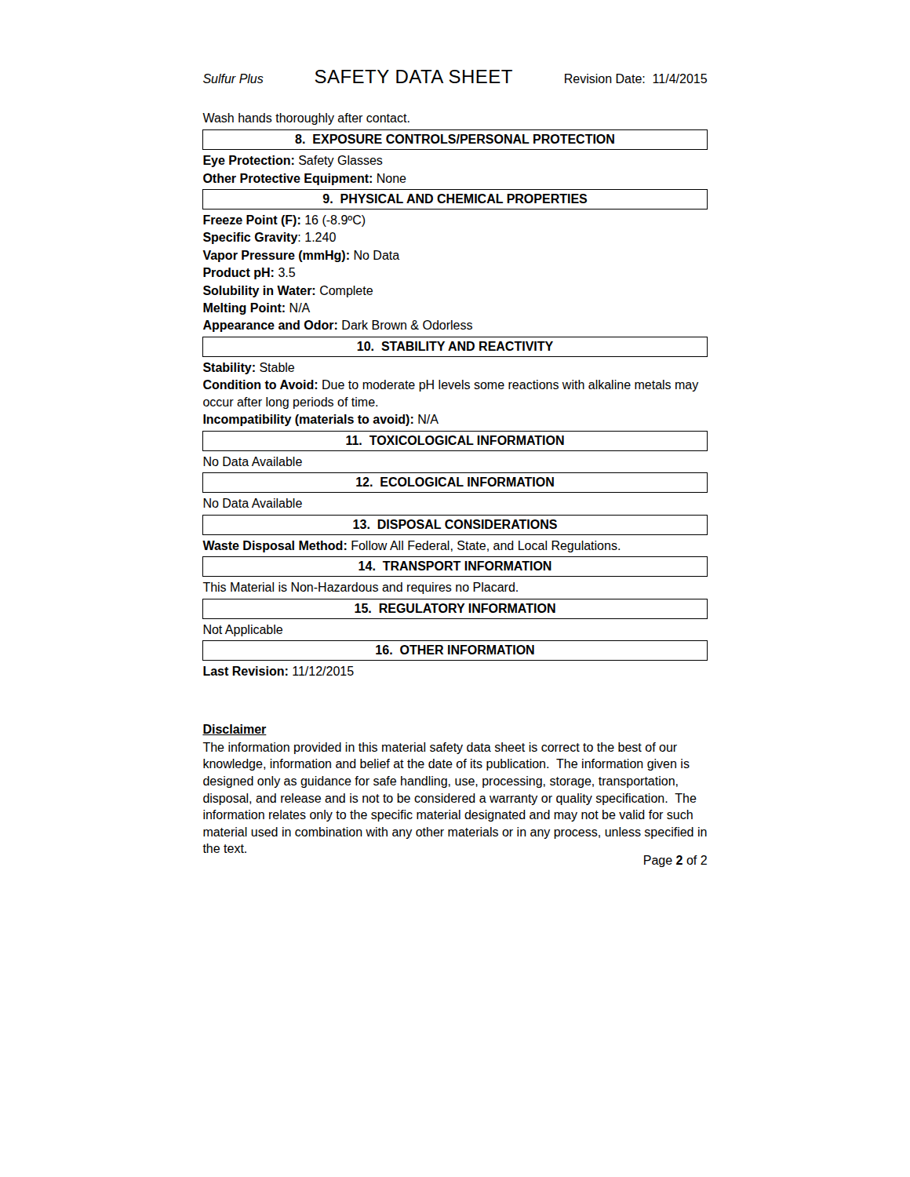Sulfur Plus
SAFETY DATA SHEET
Revision Date: 11/4/2015
Wash hands thoroughly after contact.
8. EXPOSURE CONTROLS/PERSONAL PROTECTION
Eye Protection: Safety Glasses
Other Protective Equipment: None
9. PHYSICAL AND CHEMICAL PROPERTIES
Freeze Point (F): 16 (-8.9ºC)
Specific Gravity: 1.240
Vapor Pressure (mmHg): No Data
Product pH: 3.5
Solubility in Water: Complete
Melting Point: N/A
Appearance and Odor: Dark Brown & Odorless
10. STABILITY AND REACTIVITY
Stability: Stable
Condition to Avoid: Due to moderate pH levels some reactions with alkaline metals may occur after long periods of time.
Incompatibility (materials to avoid): N/A
11. TOXICOLOGICAL INFORMATION
No Data Available
12. ECOLOGICAL INFORMATION
No Data Available
13. DISPOSAL CONSIDERATIONS
Waste Disposal Method: Follow All Federal, State, and Local Regulations.
14. TRANSPORT INFORMATION
This Material is Non-Hazardous and requires no Placard.
15. REGULATORY INFORMATION
Not Applicable
16. OTHER INFORMATION
Last Revision: 11/12/2015
Disclaimer
The information provided in this material safety data sheet is correct to the best of our knowledge, information and belief at the date of its publication. The information given is designed only as guidance for safe handling, use, processing, storage, transportation, disposal, and release and is not to be considered a warranty or quality specification. The information relates only to the specific material designated and may not be valid for such material used in combination with any other materials or in any process, unless specified in the text.
Page 2 of 2